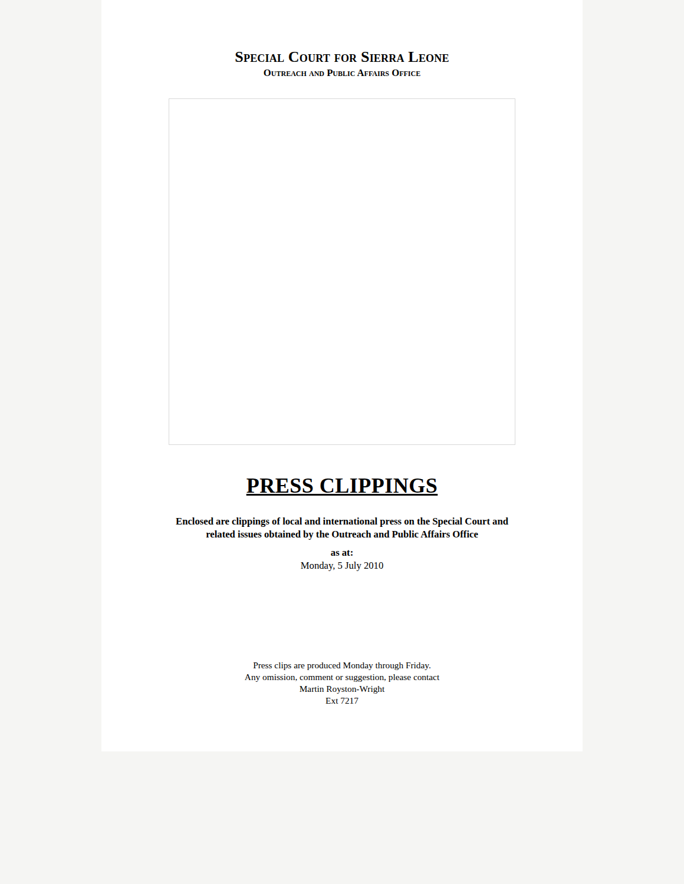Special Court for Sierra Leone
Outreach and Public Affairs Office
PRESS CLIPPINGS
Enclosed are clippings of local and international press on the Special Court and related issues obtained by the Outreach and Public Affairs Office
as at:
Monday, 5 July 2010
Press clips are produced Monday through Friday.
Any omission, comment or suggestion, please contact
Martin Royston-Wright
Ext 7217